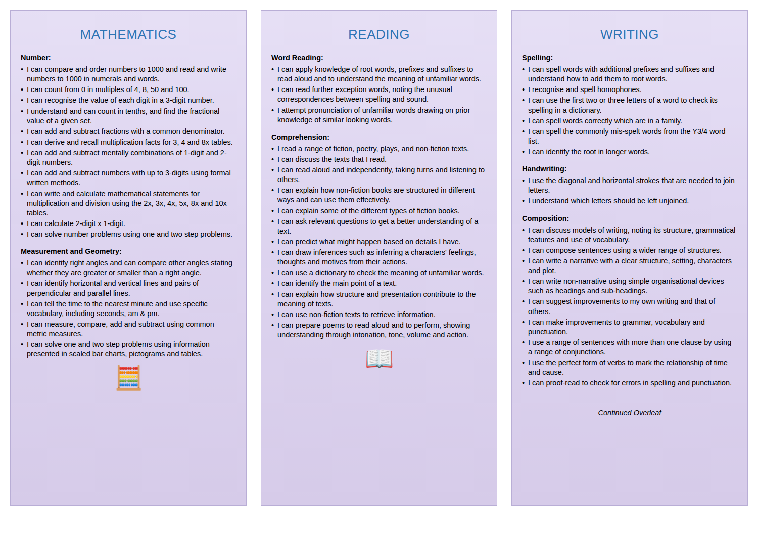MATHEMATICS
Number:
I can compare and order numbers to 1000 and read and write numbers to 1000 in numerals and words.
I can count from 0 in multiples of 4, 8, 50 and 100.
I can recognise the value of each digit in a 3-digit number.
I understand and can count in tenths, and find the fractional value of a given set.
I can add and subtract fractions with a common denominator.
I can derive and recall multiplication facts for 3, 4 and 8x tables.
I can add and subtract mentally combinations of 1-digit and 2-digit numbers.
I can add and subtract numbers with up to 3-digits using formal written methods.
I can write and calculate mathematical statements for multiplication and division using the 2x, 3x, 4x, 5x, 8x and 10x tables.
I can calculate 2-digit x 1-digit.
I can solve number problems using one and two step problems.
Measurement and Geometry:
I can identify right angles and can compare other angles stating whether they are greater or smaller than a right angle.
I can identify horizontal and vertical lines and pairs of perpendicular and parallel lines.
I can tell the time to the nearest minute and use specific vocabulary, including seconds, am & pm.
I can measure, compare, add and subtract using common metric measures.
I can solve one and two step problems using information presented in scaled bar charts, pictograms and tables.
🧮
READING
Word Reading:
I can apply knowledge of root words, prefixes and suffixes to read aloud and to understand the meaning of unfamiliar words.
I can read further exception words, noting the unusual correspondences between spelling and sound.
I attempt pronunciation of unfamiliar words drawing on prior knowledge of similar looking words.
Comprehension:
I read a range of fiction, poetry, plays, and non-fiction texts.
I can discuss the texts that I read.
I can read aloud and independently, taking turns and listening to others.
I can explain how non-fiction books are structured in different ways and can use them effectively.
I can explain some of the different types of fiction books.
I can ask relevant questions to get a better understanding of a text.
I can predict what might happen based on details I have.
I can draw inferences such as inferring a characters' feelings, thoughts and motives from their actions.
I can use a dictionary to check the meaning of unfamiliar words.
I can identify the main point of a text.
I can explain how structure and presentation contribute to the meaning of texts.
I can use non-fiction texts to retrieve information.
I can prepare poems to read aloud and to perform, showing understanding through intonation, tone, volume and action.
📖
WRITING
Spelling:
I can spell words with additional prefixes and suffixes and understand how to add them to root words.
I recognise and spell homophones.
I can use the first two or three letters of a word to check its spelling in a dictionary.
I can spell words correctly which are in a family.
I can spell the commonly mis-spelt words from the Y3/4 word list.
I can identify the root in longer words.
Handwriting:
I use the diagonal and horizontal strokes that are needed to join letters.
I understand which letters should be left unjoined.
Composition:
I can discuss models of writing, noting its structure, grammatical features and use of vocabulary.
I can compose sentences using a wider range of structures.
I can write a narrative with a clear structure, setting, characters and plot.
I can write non-narrative using simple organisational devices such as headings and sub-headings.
I can suggest improvements to my own writing and that of others.
I can make improvements to grammar, vocabulary and punctuation.
I use a range of sentences with more than one clause by using a range of conjunctions.
I use the perfect form of verbs to mark the relationship of time and cause.
I can proof-read to check for errors in spelling and punctuation.
Continued Overleaf